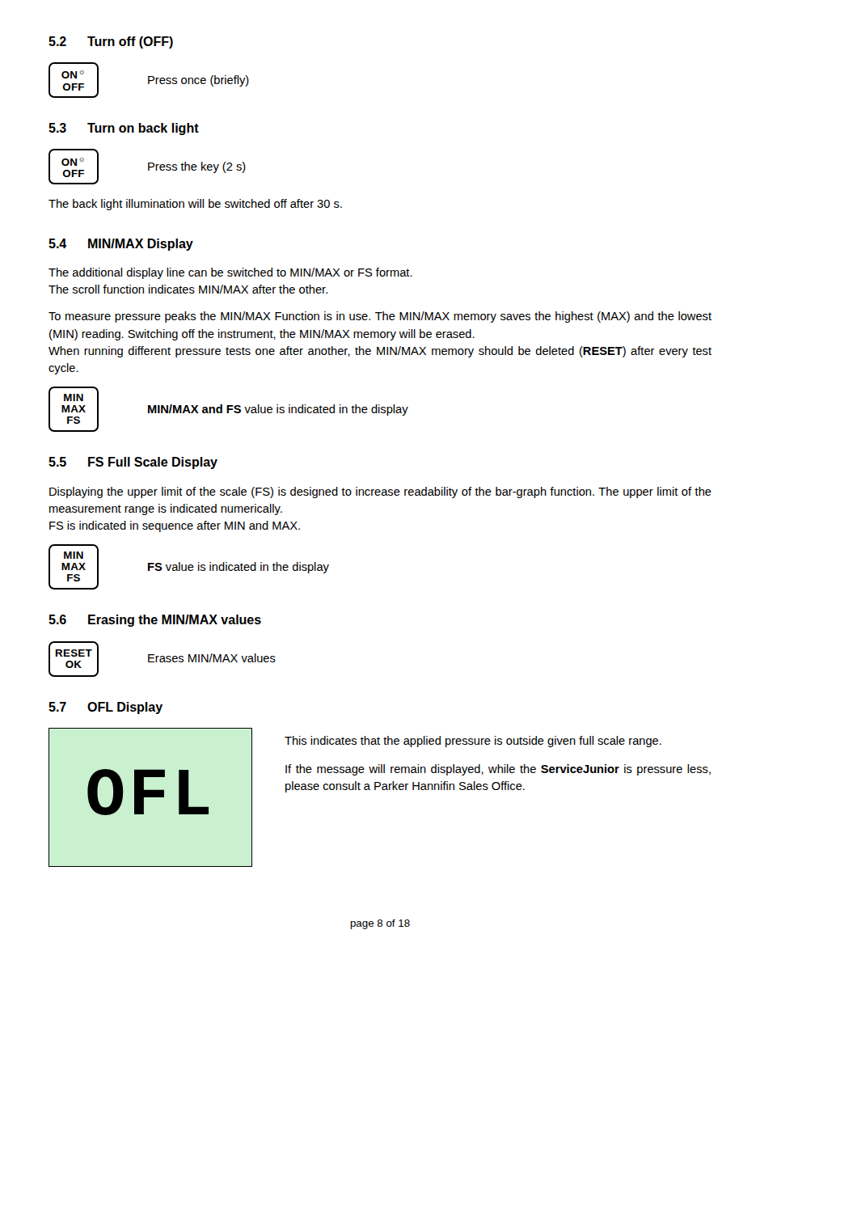5.2 Turn off (OFF)
ON☼
OFF
Press once (briefly)
5.3 Turn on back light
ON☼
OFF
Press the key (2 s)
The back light illumination will be switched off after 30 s.
5.4 MIN/MAX Display
The additional display line can be switched to MIN/MAX or FS format.
The scroll function indicates MIN/MAX after the other.
To measure pressure peaks the MIN/MAX Function is in use. The MIN/MAX memory saves the highest (MAX) and the lowest (MIN) reading. Switching off the instrument, the MIN/MAX memory will be erased.
When running different pressure tests one after another, the MIN/MAX memory should be deleted (RESET) after every test cycle.
MIN
MAX
FS
MIN/MAX and FS value is indicated in the display
5.5 FS Full Scale Display
Displaying the upper limit of the scale (FS) is designed to increase readability of the bar-graph function. The upper limit of the measurement range is indicated numerically.
FS is indicated in sequence after MIN and MAX.
MIN
MAX
FS
FS value is indicated in the display
5.6 Erasing the MIN/MAX values
RESET
OK
Erases MIN/MAX values
5.7 OFL Display
OFL
This indicates that the applied pressure is outside given full scale range.
If the message will remain displayed, while the ServiceJunior is pressure less, please consult a Parker Hannifin Sales Office.
page 8 of 18